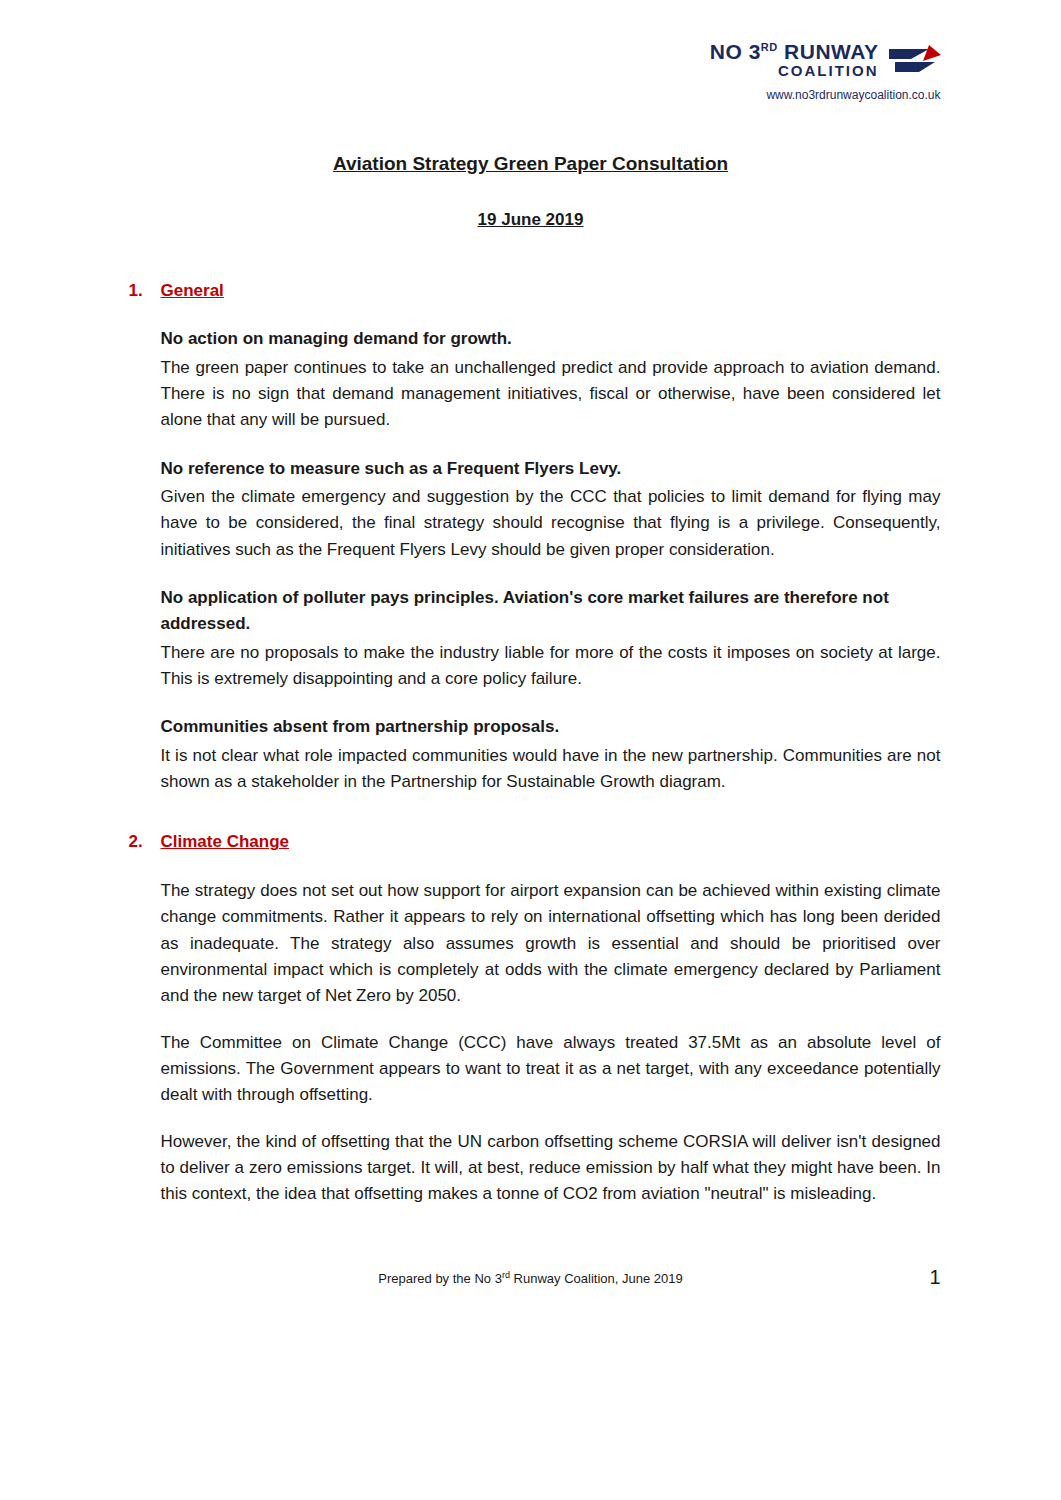NO 3RD RUNWAY
COALITION
www.no3rdrunwaycoalition.co.uk
Aviation Strategy Green Paper Consultation
19 June 2019
General
No action on managing demand for growth.
The green paper continues to take an unchallenged predict and provide approach to aviation demand. There is no sign that demand management initiatives, fiscal or otherwise, have been considered let alone that any will be pursued.
No reference to measure such as a Frequent Flyers Levy.
Given the climate emergency and suggestion by the CCC that policies to limit demand for flying may have to be considered, the final strategy should recognise that flying is a privilege. Consequently, initiatives such as the Frequent Flyers Levy should be given proper consideration.
No application of polluter pays principles. Aviation's core market failures are therefore not addressed.
There are no proposals to make the industry liable for more of the costs it imposes on society at large. This is extremely disappointing and a core policy failure.
Communities absent from partnership proposals.
It is not clear what role impacted communities would have in the new partnership. Communities are not shown as a stakeholder in the Partnership for Sustainable Growth diagram.
Climate Change
The strategy does not set out how support for airport expansion can be achieved within existing climate change commitments. Rather it appears to rely on international offsetting which has long been derided as inadequate. The strategy also assumes growth is essential and should be prioritised over environmental impact which is completely at odds with the climate emergency declared by Parliament and the new target of Net Zero by 2050.
The Committee on Climate Change (CCC) have always treated 37.5Mt as an absolute level of emissions. The Government appears to want to treat it as a net target, with any exceedance potentially dealt with through offsetting.
However, the kind of offsetting that the UN carbon offsetting scheme CORSIA will deliver isn't designed to deliver a zero emissions target. It will, at best, reduce emission by half what they might have been. In this context, the idea that offsetting makes a tonne of CO2 from aviation "neutral" is misleading.
Prepared by the No 3rd Runway Coalition, June 2019
1